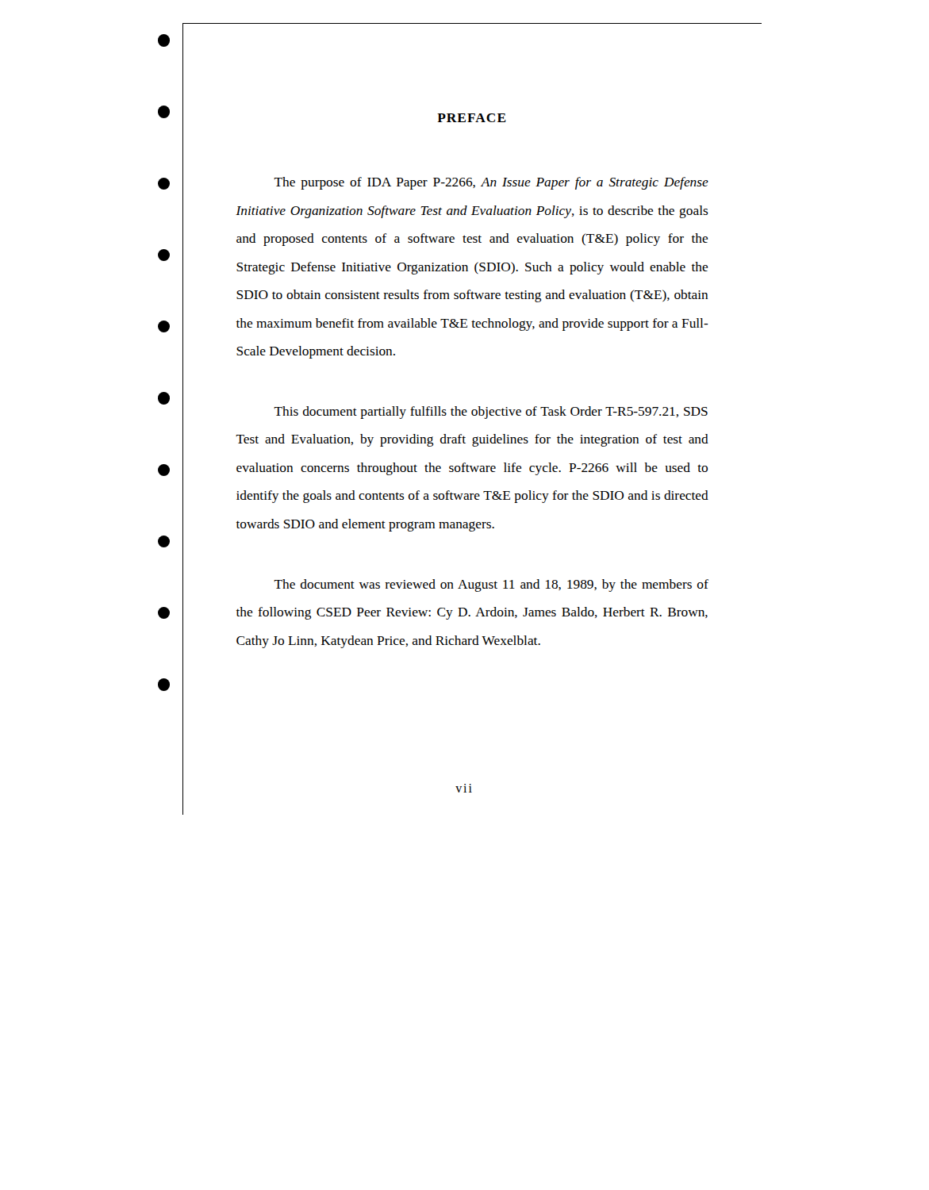PREFACE
The purpose of IDA Paper P-2266, An Issue Paper for a Strategic Defense Initiative Organization Software Test and Evaluation Policy, is to describe the goals and proposed contents of a software test and evaluation (T&E) policy for the Strategic Defense Initiative Organization (SDIO). Such a policy would enable the SDIO to obtain consistent results from software testing and evaluation (T&E), obtain the maximum benefit from available T&E technology, and provide support for a Full-Scale Development decision.
This document partially fulfills the objective of Task Order T-R5-597.21, SDS Test and Evaluation, by providing draft guidelines for the integration of test and evaluation concerns throughout the software life cycle. P-2266 will be used to identify the goals and contents of a software T&E policy for the SDIO and is directed towards SDIO and element program managers.
The document was reviewed on August 11 and 18, 1989, by the members of the following CSED Peer Review: Cy D. Ardoin, James Baldo, Herbert R. Brown, Cathy Jo Linn, Katydean Price, and Richard Wexelblat.
vii